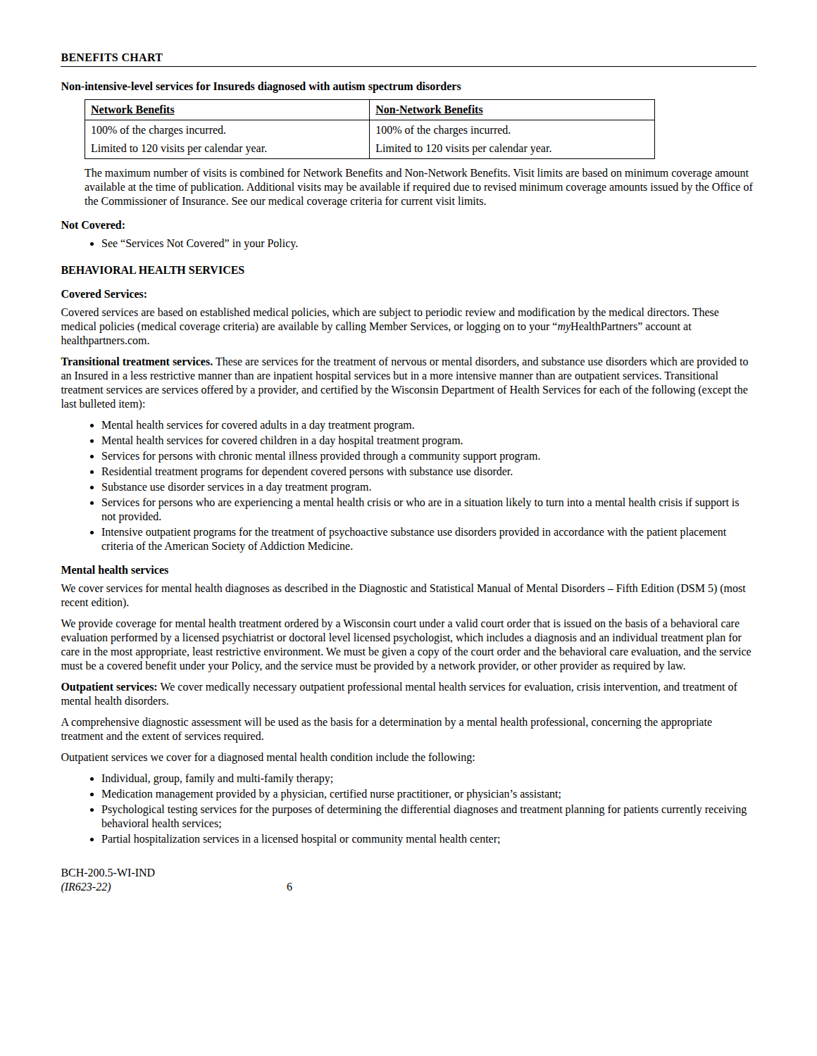BENEFITS CHART
Non-intensive-level services for Insureds diagnosed with autism spectrum disorders
| Network Benefits | Non-Network Benefits |
| --- | --- |
| 100% of the charges incurred. Limited to 120 visits per calendar year. | 100% of the charges incurred. Limited to 120 visits per calendar year. |
The maximum number of visits is combined for Network Benefits and Non-Network Benefits. Visit limits are based on minimum coverage amount available at the time of publication. Additional visits may be available if required due to revised minimum coverage amounts issued by the Office of the Commissioner of Insurance. See our medical coverage criteria for current visit limits.
Not Covered:
See “Services Not Covered” in your Policy.
BEHAVIORAL HEALTH SERVICES
Covered Services:
Covered services are based on established medical policies, which are subject to periodic review and modification by the medical directors. These medical policies (medical coverage criteria) are available by calling Member Services, or logging on to your “my HealthPartners” account at healthpartners.com.
Transitional treatment services. These are services for the treatment of nervous or mental disorders, and substance use disorders which are provided to an Insured in a less restrictive manner than are inpatient hospital services but in a more intensive manner than are outpatient services. Transitional treatment services are services offered by a provider, and certified by the Wisconsin Department of Health Services for each of the following (except the last bulleted item):
Mental health services for covered adults in a day treatment program.
Mental health services for covered children in a day hospital treatment program.
Services for persons with chronic mental illness provided through a community support program.
Residential treatment programs for dependent covered persons with substance use disorder.
Substance use disorder services in a day treatment program.
Services for persons who are experiencing a mental health crisis or who are in a situation likely to turn into a mental health crisis if support is not provided.
Intensive outpatient programs for the treatment of psychoactive substance use disorders provided in accordance with the patient placement criteria of the American Society of Addiction Medicine.
Mental health services
We cover services for mental health diagnoses as described in the Diagnostic and Statistical Manual of Mental Disorders – Fifth Edition (DSM 5) (most recent edition).
We provide coverage for mental health treatment ordered by a Wisconsin court under a valid court order that is issued on the basis of a behavioral care evaluation performed by a licensed psychiatrist or doctoral level licensed psychologist, which includes a diagnosis and an individual treatment plan for care in the most appropriate, least restrictive environment. We must be given a copy of the court order and the behavioral care evaluation, and the service must be a covered benefit under your Policy, and the service must be provided by a network provider, or other provider as required by law.
Outpatient services: We cover medically necessary outpatient professional mental health services for evaluation, crisis intervention, and treatment of mental health disorders.
A comprehensive diagnostic assessment will be used as the basis for a determination by a mental health professional, concerning the appropriate treatment and the extent of services required.
Outpatient services we cover for a diagnosed mental health condition include the following:
Individual, group, family and multi-family therapy;
Medication management provided by a physician, certified nurse practitioner, or physician’s assistant;
Psychological testing services for the purposes of determining the differential diagnoses and treatment planning for patients currently receiving behavioral health services;
Partial hospitalization services in a licensed hospital or community mental health center;
BCH-200.5-WI-IND
(IR623-22) 6